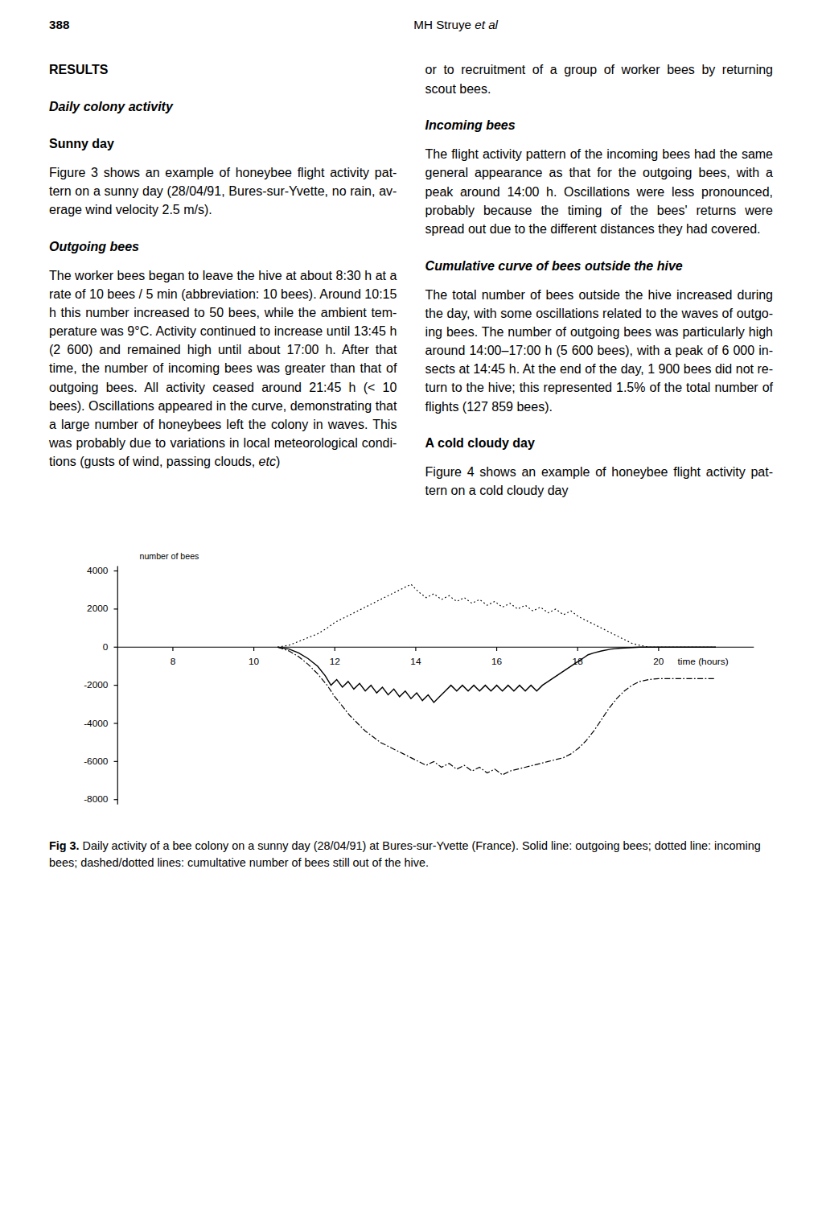388 MH Struye et al
RESULTS
Daily colony activity
Sunny day
Figure 3 shows an example of honeybee flight activity pattern on a sunny day (28/04/91, Bures-sur-Yvette, no rain, average wind velocity 2.5 m/s).
Outgoing bees
The worker bees began to leave the hive at about 8:30 h at a rate of 10 bees / 5 min (abbreviation: 10 bees). Around 10:15 h this number increased to 50 bees, while the ambient temperature was 9°C. Activity continued to increase until 13:45 h (2 600) and remained high until about 17:00 h. After that time, the number of incoming bees was greater than that of outgoing bees. All activity ceased around 21:45 h (< 10 bees). Oscillations appeared in the curve, demonstrating that a large number of honeybees left the colony in waves. This was probably due to variations in local meteorological conditions (gusts of wind, passing clouds, etc)
or to recruitment of a group of worker bees by returning scout bees.
Incoming bees
The flight activity pattern of the incoming bees had the same general appearance as that for the outgoing bees, with a peak around 14:00 h. Oscillations were less pronounced, probably because the timing of the bees' returns were spread out due to the different distances they had covered.
Cumulative curve of bees outside the hive
The total number of bees outside the hive increased during the day, with some oscillations related to the waves of outgoing bees. The number of outgoing bees was particularly high around 14:00–17:00 h (5 600 bees), with a peak of 6 000 insects at 14:45 h. At the end of the day, 1 900 bees did not return to the hive; this represented 1.5% of the total number of flights (127 859 bees).
A cold cloudy day
Figure 4 shows an example of honeybee flight activity pattern on a cold cloudy day
number of bees 4000 2000 0 -2000 -4000 -6000 -8000 8 10 12 14 16 18 20 time (hours)
Fig 3. Daily activity of a bee colony on a sunny day (28/04/91) at Bures-sur-Yvette (France). Solid line: outgoing bees; dotted line: incoming bees; dashed/dotted lines: cumultative number of bees still out of the hive.